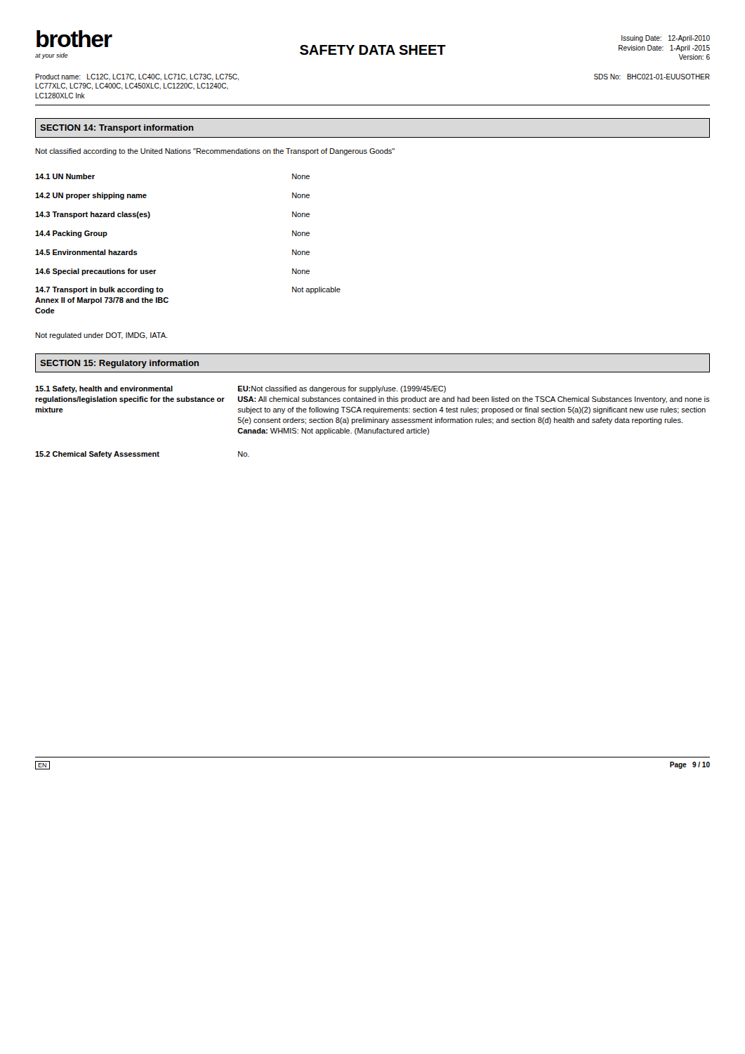brother
at your side
SAFETY DATA SHEET
Issuing Date: 12-April-2010
Revision Date: 1-April -2015
Version: 6
Product name: LC12C, LC17C, LC40C, LC71C, LC73C, LC75C,
LC77XLC, LC79C, LC400C, LC450XLC, LC1220C, LC1240C,
LC1280XLC Ink
SDS No: BHC021-01-EUUSOTHER
SECTION 14: Transport information
Not classified according to the United Nations "Recommendations on the Transport of Dangerous Goods"
| 14.1 UN Number | None |
| 14.2 UN proper shipping name | None |
| 14.3 Transport hazard class(es) | None |
| 14.4 Packing Group | None |
| 14.5 Environmental hazards | None |
| 14.6 Special precautions for user | None |
| 14.7 Transport in bulk according to Annex II of Marpol 73/78 and the IBC Code | Not applicable |
Not regulated under DOT, IMDG, IATA.
SECTION 15: Regulatory information
| 15.1 Safety, health and environmental regulations/legislation specific for the substance or mixture | EU: Not classified as dangerous for supply/use. (1999/45/EC) USA: All chemical substances contained in this product are and had been listed on the TSCA Chemical Substances Inventory, and none is subject to any of the following TSCA requirements: section 4 test rules; proposed or final section 5(a)(2) significant new use rules; section 5(e) consent orders; section 8(a) preliminary assessment information rules; and section 8(d) health and safety data reporting rules. Canada: WHMIS: Not applicable. (Manufactured article) |
| 15.2 Chemical Safety Assessment | No. |
EN
Page 9 / 10